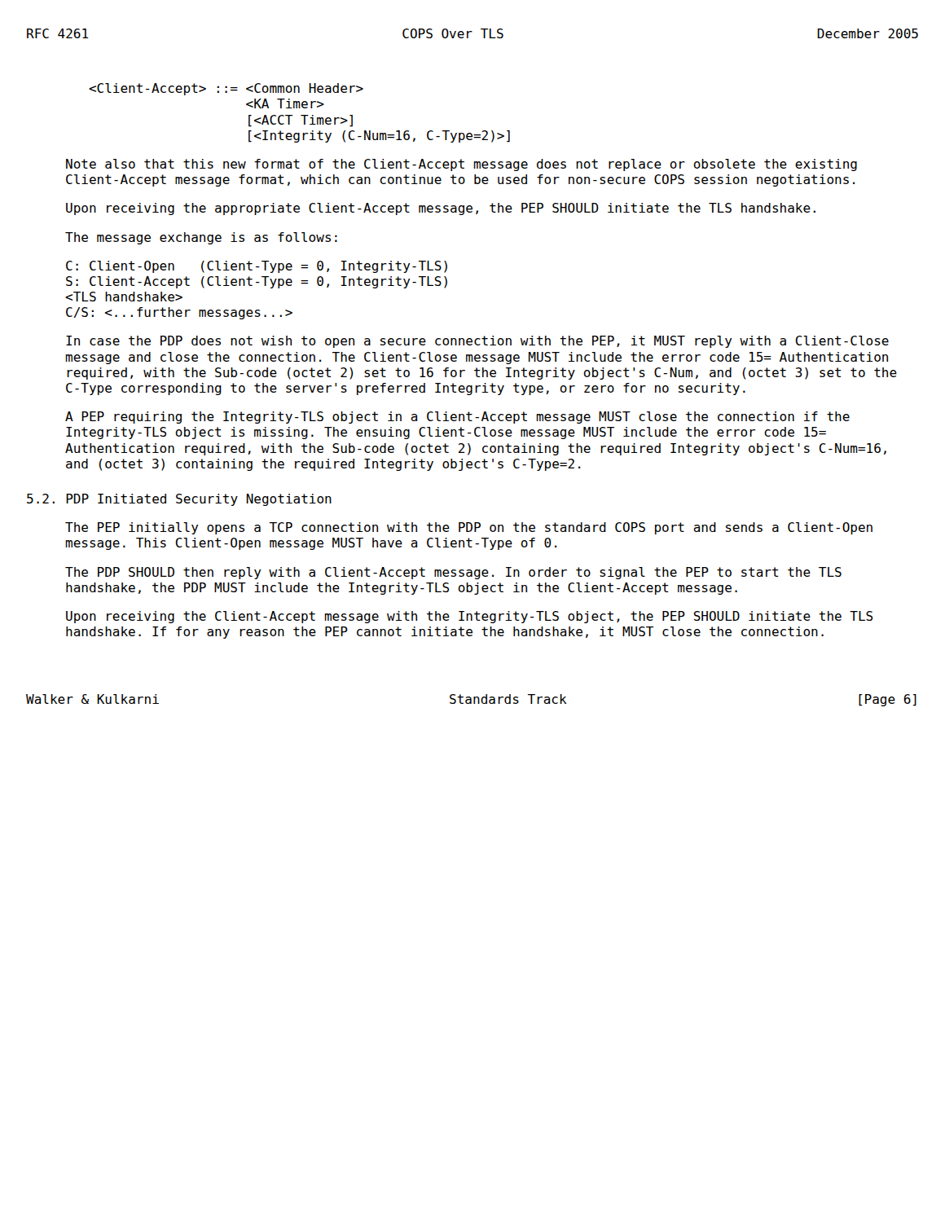RFC 4261 COPS Over TLS December 2005
   <Client-Accept> ::= <Common Header>
                       <KA Timer>
                       [<ACCT Timer>]
                       [<Integrity (C-Num=16, C-Type=2)>]
Note also that this new format of the Client-Accept message does not replace or obsolete the existing Client-Accept message format, which can continue to be used for non-secure COPS session negotiations.
Upon receiving the appropriate Client-Accept message, the PEP SHOULD initiate the TLS handshake.
The message exchange is as follows:
C: Client-Open   (Client-Type = 0, Integrity-TLS)
S: Client-Accept (Client-Type = 0, Integrity-TLS)
<TLS handshake>
C/S: <...further messages...>
In case the PDP does not wish to open a secure connection with the PEP, it MUST reply with a Client-Close message and close the connection. The Client-Close message MUST include the error code 15= Authentication required, with the Sub-code (octet 2) set to 16 for the Integrity object's C-Num, and (octet 3) set to the C-Type corresponding to the server's preferred Integrity type, or zero for no security.
A PEP requiring the Integrity-TLS object in a Client-Accept message MUST close the connection if the Integrity-TLS object is missing. The ensuing Client-Close message MUST include the error code 15= Authentication required, with the Sub-code (octet 2) containing the required Integrity object's C-Num=16, and (octet 3) containing the required Integrity object's C-Type=2.
5.2. PDP Initiated Security Negotiation
The PEP initially opens a TCP connection with the PDP on the standard COPS port and sends a Client-Open message. This Client-Open message MUST have a Client-Type of 0.
The PDP SHOULD then reply with a Client-Accept message. In order to signal the PEP to start the TLS handshake, the PDP MUST include the Integrity-TLS object in the Client-Accept message.
Upon receiving the Client-Accept message with the Integrity-TLS object, the PEP SHOULD initiate the TLS handshake. If for any reason the PEP cannot initiate the handshake, it MUST close the connection.
Walker & Kulkarni Standards Track [Page 6]